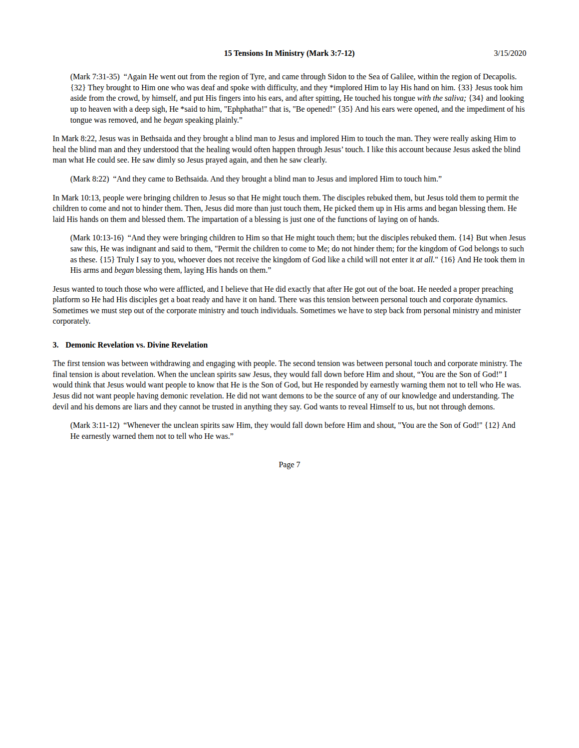15 Tensions In Ministry (Mark 3:7-12) 3/15/2020
(Mark 7:31-35) “Again He went out from the region of Tyre, and came through Sidon to the Sea of Galilee, within the region of Decapolis. {32} They brought to Him one who was deaf and spoke with difficulty, and they *implored Him to lay His hand on him. {33} Jesus took him aside from the crowd, by himself, and put His fingers into his ears, and after spitting, He touched his tongue with the saliva; {34} and looking up to heaven with a deep sigh, He *said to him, "Ephphatha!" that is, "Be opened!" {35} And his ears were opened, and the impediment of his tongue was removed, and he began speaking plainly.”
In Mark 8:22, Jesus was in Bethsaida and they brought a blind man to Jesus and implored Him to touch the man. They were really asking Him to heal the blind man and they understood that the healing would often happen through Jesus’ touch. I like this account because Jesus asked the blind man what He could see. He saw dimly so Jesus prayed again, and then he saw clearly.
(Mark 8:22) “And they came to Bethsaida. And they brought a blind man to Jesus and implored Him to touch him.”
In Mark 10:13, people were bringing children to Jesus so that He might touch them. The disciples rebuked them, but Jesus told them to permit the children to come and not to hinder them. Then, Jesus did more than just touch them, He picked them up in His arms and began blessing them. He laid His hands on them and blessed them. The impartation of a blessing is just one of the functions of laying on of hands.
(Mark 10:13-16) “And they were bringing children to Him so that He might touch them; but the disciples rebuked them. {14} But when Jesus saw this, He was indignant and said to them, "Permit the children to come to Me; do not hinder them; for the kingdom of God belongs to such as these. {15} Truly I say to you, whoever does not receive the kingdom of God like a child will not enter it at all." {16} And He took them in His arms and began blessing them, laying His hands on them.”
Jesus wanted to touch those who were afflicted, and I believe that He did exactly that after He got out of the boat. He needed a proper preaching platform so He had His disciples get a boat ready and have it on hand. There was this tension between personal touch and corporate dynamics. Sometimes we must step out of the corporate ministry and touch individuals. Sometimes we have to step back from personal ministry and minister corporately.
3. Demonic Revelation vs. Divine Revelation
The first tension was between withdrawing and engaging with people. The second tension was between personal touch and corporate ministry. The final tension is about revelation. When the unclean spirits saw Jesus, they would fall down before Him and shout, “You are the Son of God!” I would think that Jesus would want people to know that He is the Son of God, but He responded by earnestly warning them not to tell who He was. Jesus did not want people having demonic revelation. He did not want demons to be the source of any of our knowledge and understanding. The devil and his demons are liars and they cannot be trusted in anything they say. God wants to reveal Himself to us, but not through demons.
(Mark 3:11-12) “Whenever the unclean spirits saw Him, they would fall down before Him and shout, "You are the Son of God!" {12} And He earnestly warned them not to tell who He was.”
Page 7